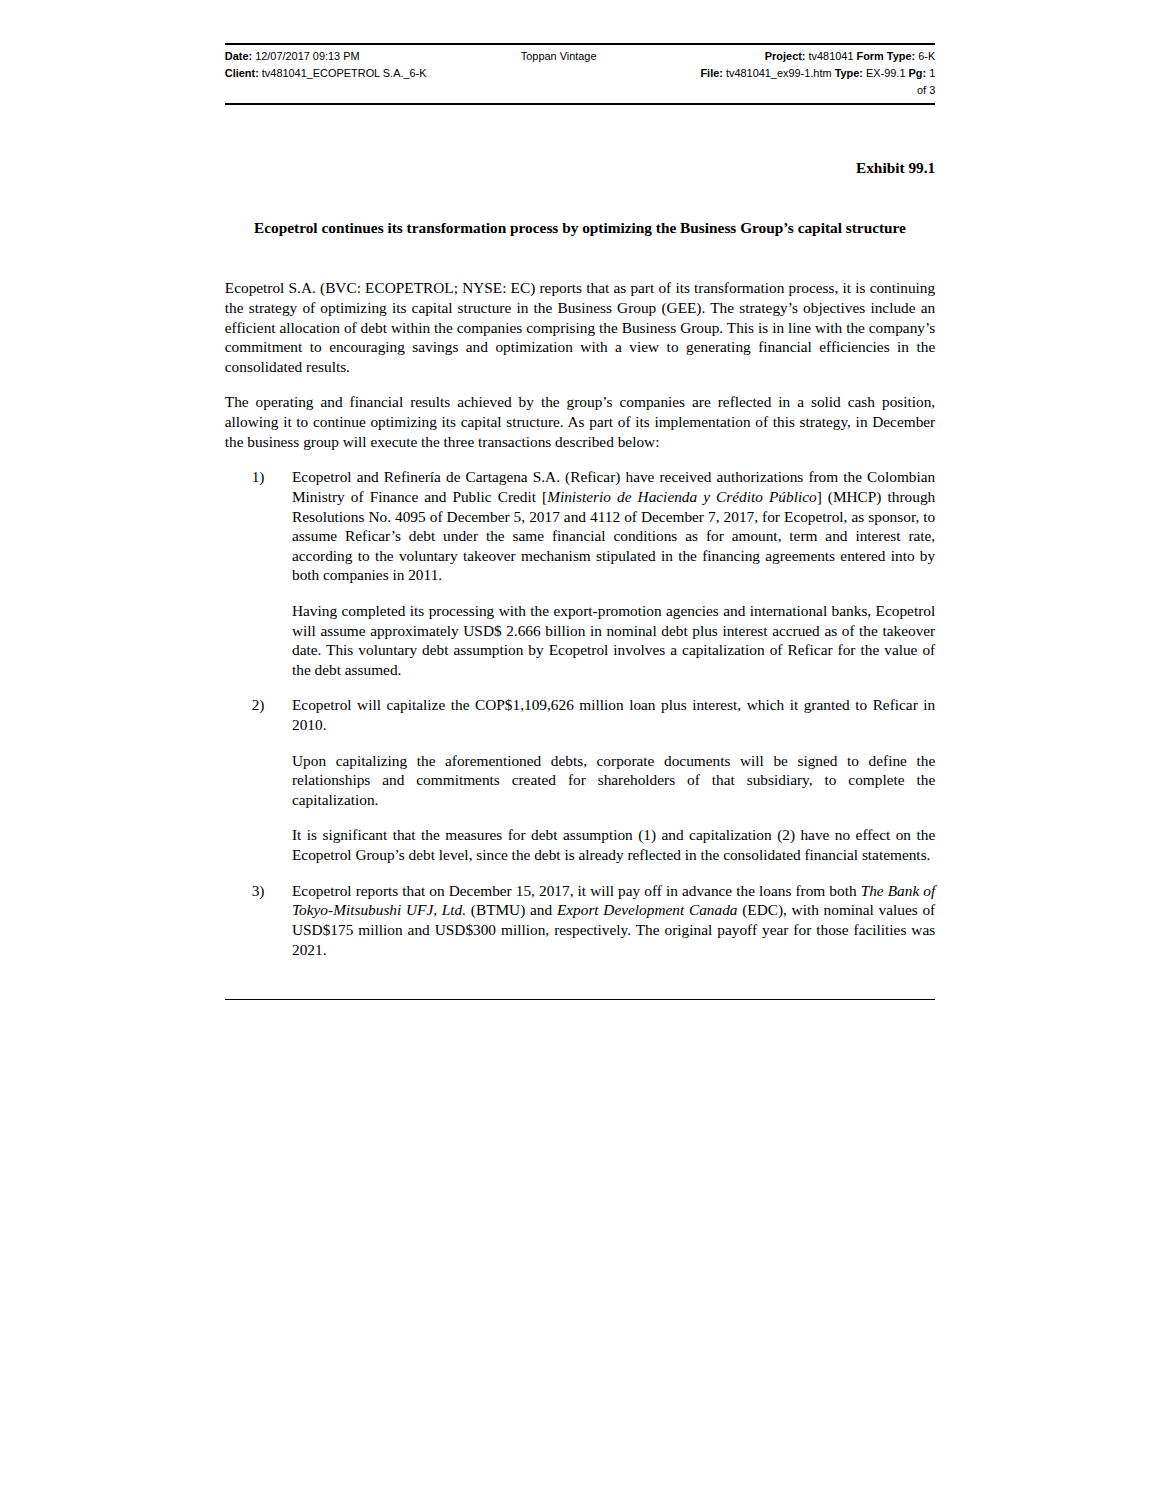| Date: 12/07/2017 09:13 PM | Toppan Vintage | Project: tv481041 Form Type: 6-K |
| Client: tv481041_ECOPETROL S.A._6-K | | File: tv481041_ex99-1.htm Type: EX-99.1 Pg: 1 |
| of 3 |
Exhibit 99.1
Ecopetrol continues its transformation process by optimizing the Business Group’s capital structure
Ecopetrol S.A. (BVC: ECOPETROL; NYSE: EC) reports that as part of its transformation process, it is continuing the strategy of optimizing its capital structure in the Business Group (GEE). The strategy’s objectives include an efficient allocation of debt within the companies comprising the Business Group. This is in line with the company’s commitment to encouraging savings and optimization with a view to generating financial efficiencies in the consolidated results.
The operating and financial results achieved by the group’s companies are reflected in a solid cash position, allowing it to continue optimizing its capital structure. As part of its implementation of this strategy, in December the business group will execute the three transactions described below:
1)
Ecopetrol and Refinería de Cartagena S.A. (Reficar) have received authorizations from the Colombian Ministry of Finance and Public Credit [Ministerio de Hacienda y Crédito Público] (MHCP) through Resolutions No. 4095 of December 5, 2017 and 4112 of December 7, 2017, for Ecopetrol, as sponsor, to assume Reficar’s debt under the same financial conditions as for amount, term and interest rate, according to the voluntary takeover mechanism stipulated in the financing agreements entered into by both companies in 2011.
Having completed its processing with the export-promotion agencies and international banks, Ecopetrol will assume approximately USD$ 2.666 billion in nominal debt plus interest accrued as of the takeover date. This voluntary debt assumption by Ecopetrol involves a capitalization of Reficar for the value of the debt assumed.
2)
Ecopetrol will capitalize the COP$1,109,626 million loan plus interest, which it granted to Reficar in 2010.
Upon capitalizing the aforementioned debts, corporate documents will be signed to define the relationships and commitments created for shareholders of that subsidiary, to complete the capitalization.
It is significant that the measures for debt assumption (1) and capitalization (2) have no effect on the Ecopetrol Group’s debt level, since the debt is already reflected in the consolidated financial statements.
3)
Ecopetrol reports that on December 15, 2017, it will pay off in advance the loans from both The Bank of Tokyo-Mitsubushi UFJ, Ltd. (BTMU) and Export Development Canada (EDC), with nominal values of USD$175 million and USD$300 million, respectively. The original payoff year for those facilities was 2021.